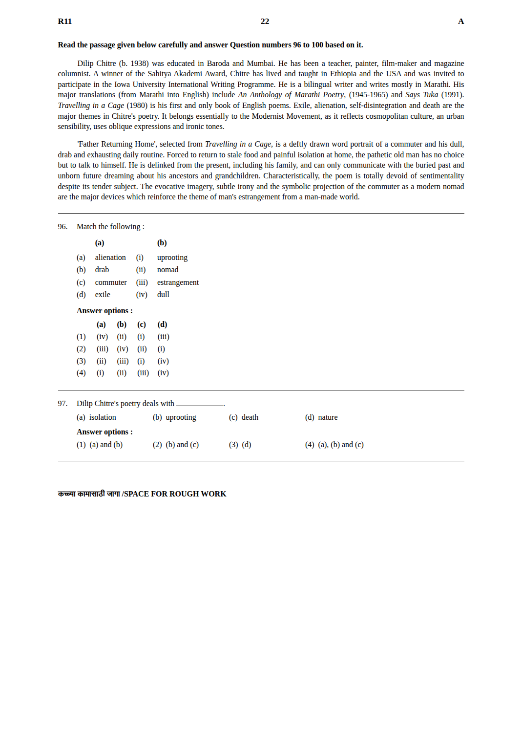R11 22 A
Read the passage given below carefully and answer Question numbers 96 to 100 based on it.
Dilip Chitre (b. 1938) was educated in Baroda and Mumbai. He has been a teacher, painter, film-maker and magazine columnist. A winner of the Sahitya Akademi Award, Chitre has lived and taught in Ethiopia and the USA and was invited to participate in the Iowa University International Writing Programme. He is a bilingual writer and writes mostly in Marathi. His major translations (from Marathi into English) include An Anthology of Marathi Poetry, (1945-1965) and Says Tuka (1991). Travelling in a Cage (1980) is his first and only book of English poems. Exile, alienation, self-disintegration and death are the major themes in Chitre's poetry. It belongs essentially to the Modernist Movement, as it reflects cosmopolitan culture, an urban sensibility, uses oblique expressions and ironic tones.
'Father Returning Home', selected from Travelling in a Cage, is a deftly drawn word portrait of a commuter and his dull, drab and exhausting daily routine. Forced to return to stale food and painful isolation at home, the pathetic old man has no choice but to talk to himself. He is delinked from the present, including his family, and can only communicate with the buried past and unborn future dreaming about his ancestors and grandchildren. Characteristically, the poem is totally devoid of sentimentality despite its tender subject. The evocative imagery, subtle irony and the symbolic projection of the commuter as a modern nomad are the major devices which reinforce the theme of man's estrangement from a man-made world.
96. Match the following :
| | (a) | | (b) |
| (a) | alienation | (i) | uprooting |
| (b) | drab | (ii) | nomad |
| (c) | commuter | (iii) | estrangement |
| (d) | exile | (iv) | dull |
Answer options :
| | (a) | (b) | (c) | (d) |
| (1) | (iv) | (ii) | (i) | (iii) |
| (2) | (iii) | (iv) | (ii) | (i) |
| (3) | (ii) | (iii) | (i) | (iv) |
| (4) | (i) | (ii) | (iii) | (iv) |
97. Dilip Chitre's poetry deals with .
(a) isolation (b) uprooting (c) death (d) nature
Answer options :
(1) (a) and (b) (2) (b) and (c) (3) (d) (4) (a), (b) and (c)
कच्च्या कामासाठी जागा /SPACE FOR ROUGH WORK